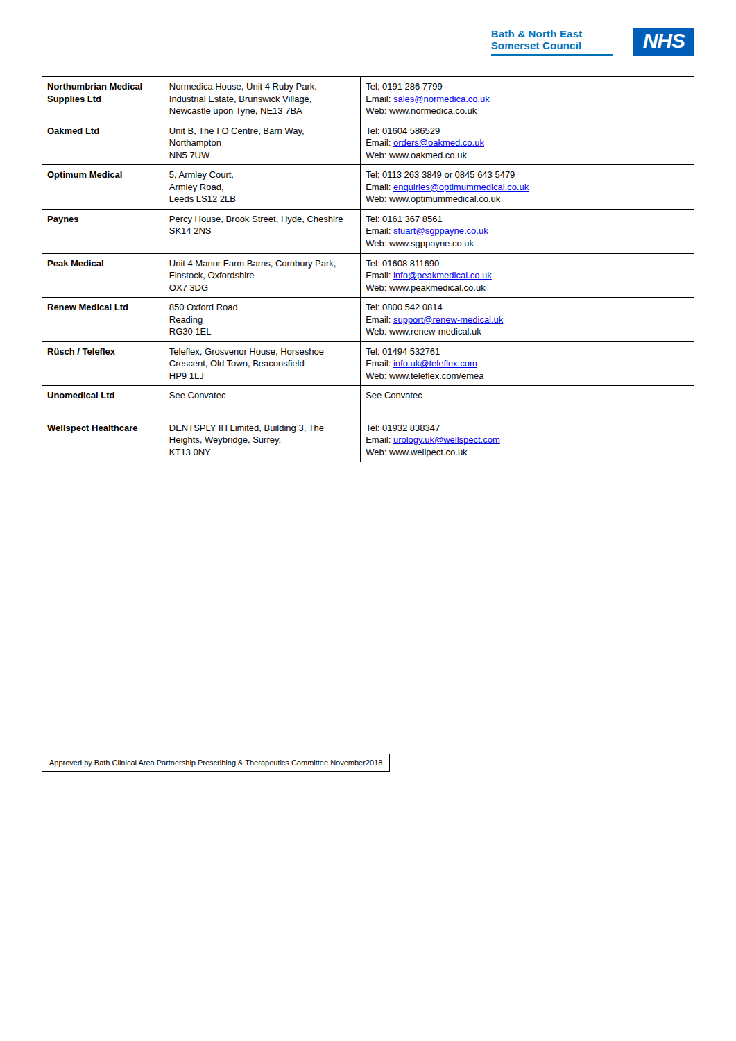Bath & North East
Somerset Council
NHS
| Northumbrian Medical Supplies Ltd | Normedica House, Unit 4 Ruby Park, Industrial Estate, Brunswick Village, Newcastle upon Tyne, NE13 7BA | Tel: 0191 286 7799 Email: sales@normedica.co.uk Web: www.normedica.co.uk |
| Oakmed Ltd | Unit B, The I O Centre, Barn Way, Northampton NN5 7UW | Tel: 01604 586529 Email: orders@oakmed.co.uk Web: www.oakmed.co.uk |
| Optimum Medical | 5, Armley Court, Armley Road, Leeds LS12 2LB | Tel: 0113 263 3849 or 0845 643 5479 Email: enquiries@optimummedical.co.uk Web: www.optimummedical.co.uk |
| Paynes | Percy House, Brook Street, Hyde, Cheshire SK14 2NS | Tel: 0161 367 8561 Email: stuart@sgppayne.co.uk Web: www.sgppayne.co.uk |
| Peak Medical | Unit 4 Manor Farm Barns, Cornbury Park, Finstock, Oxfordshire OX7 3DG | Tel: 01608 811690 Email: info@peakmedical.co.uk Web: www.peakmedical.co.uk |
| Renew Medical Ltd | 850 Oxford Road Reading RG30 1EL | Tel: 0800 542 0814 Email: support@renew-medical.uk Web: www.renew-medical.uk |
| Rüsch / Teleflex | Teleflex, Grosvenor House, Horseshoe Crescent, Old Town, Beaconsfield HP9 1LJ | Tel: 01494 532761 Email: info.uk@teleflex.com Web: www.teleflex.com/emea |
| Unomedical Ltd | See Convatec | See Convatec |
| Wellspect Healthcare | DENTSPLY IH Limited, Building 3, The Heights, Weybridge, Surrey, KT13 0NY | Tel: 01932 838347 Email: urology.uk@wellspect.com Web: www.wellpect.co.uk |
Approved by Bath Clinical Area Partnership Prescribing & Therapeutics Committee November2018